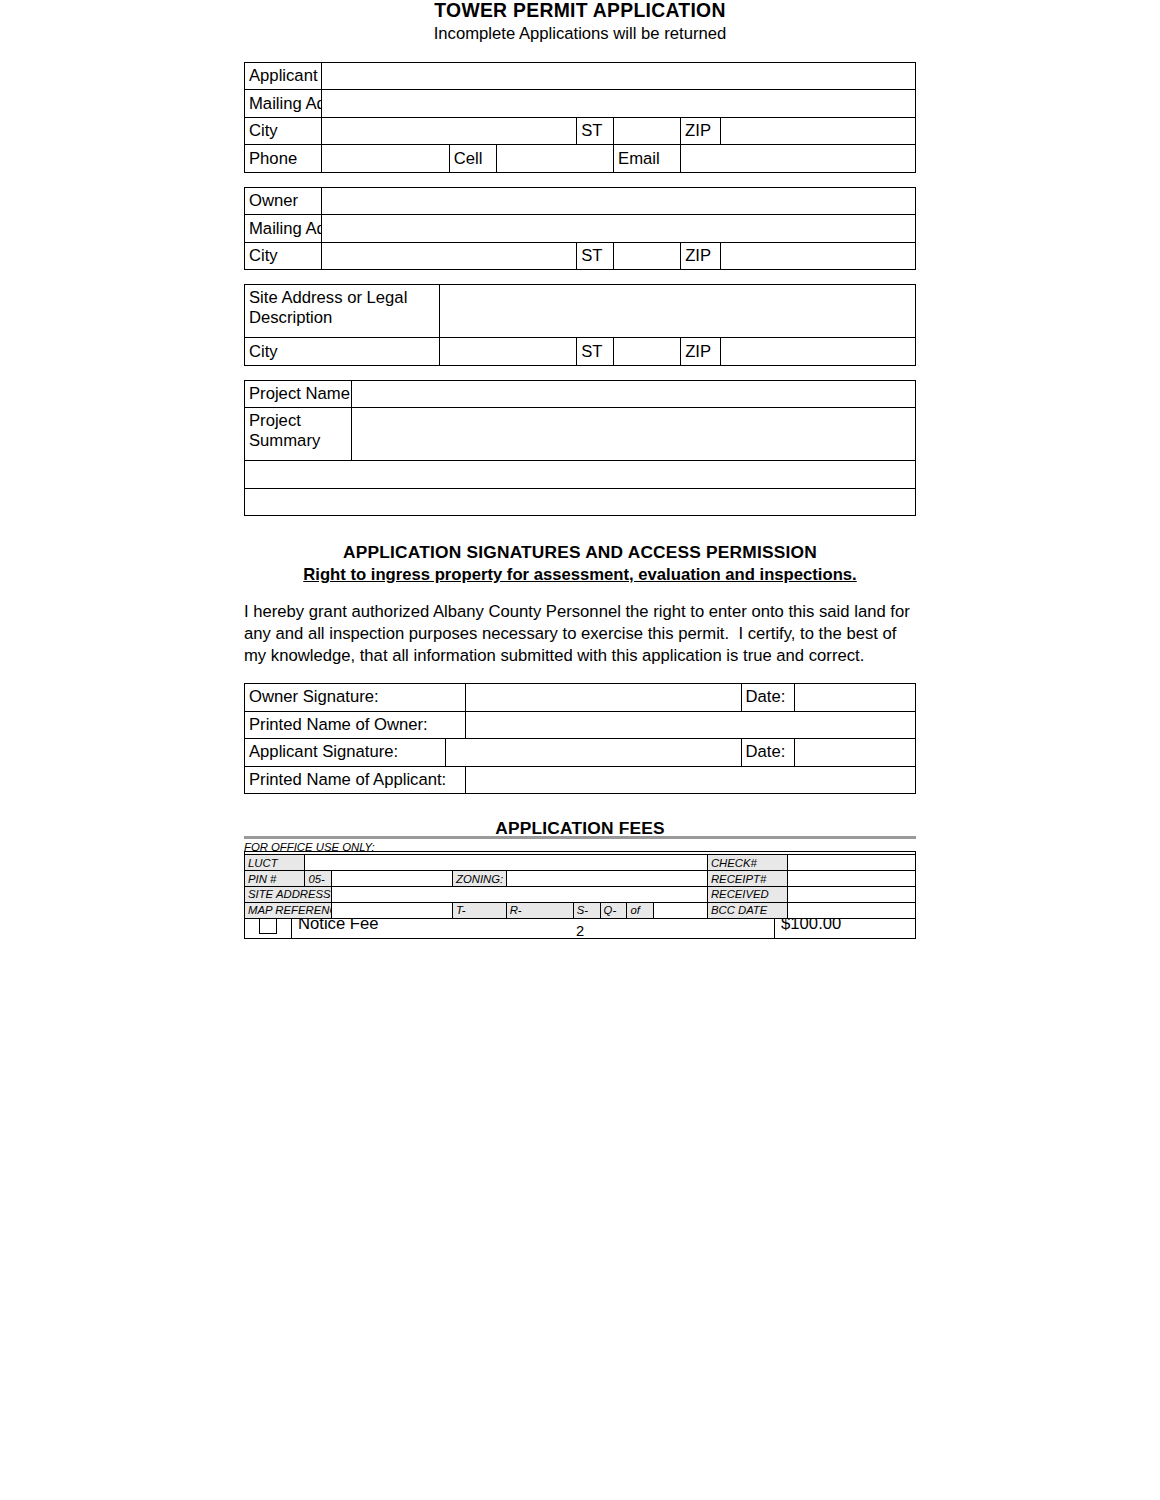TOWER PERMIT APPLICATION
Incomplete Applications will be returned
| Applicant | |
| Mailing Address | |
| City | | ST | | ZIP | |
| Phone | | Cell | | Email | |
| Owner | |
| Mailing Address | |
| City | | ST | | ZIP | |
| Site Address or Legal Description | |
| City | | ST | | ZIP | |
| Project Name | |
| Project Summary | |
APPLICATION SIGNATURES AND ACCESS PERMISSION
Right to ingress property for assessment, evaluation and inspections.
I hereby grant authorized Albany County Personnel the right to enter onto this said land for any and all inspection purposes necessary to exercise this permit. I certify, to the best of my knowledge, that all information submitted with this application is true and correct.
| Owner Signature: | | Date: | |
| Printed Name of Owner: | |
| Applicant Signature: | | Date: | |
| Printed Name of Applicant: | |
APPLICATION FEES
| Tower Permit |
| | Tower Permit Application | $300.00 |
| | Notice Fee | $100.00 |
FOR OFFICE USE ONLY:
| LUCT | | CHECK# | |
| PIN # | 05- | | ZONING: | | RECEIPT# | |
| SITE ADDRESS | | RECEIVED | |
| MAP REFERENCE | | T- | R- | S- | Q- | of | | BCC DATE | |
2